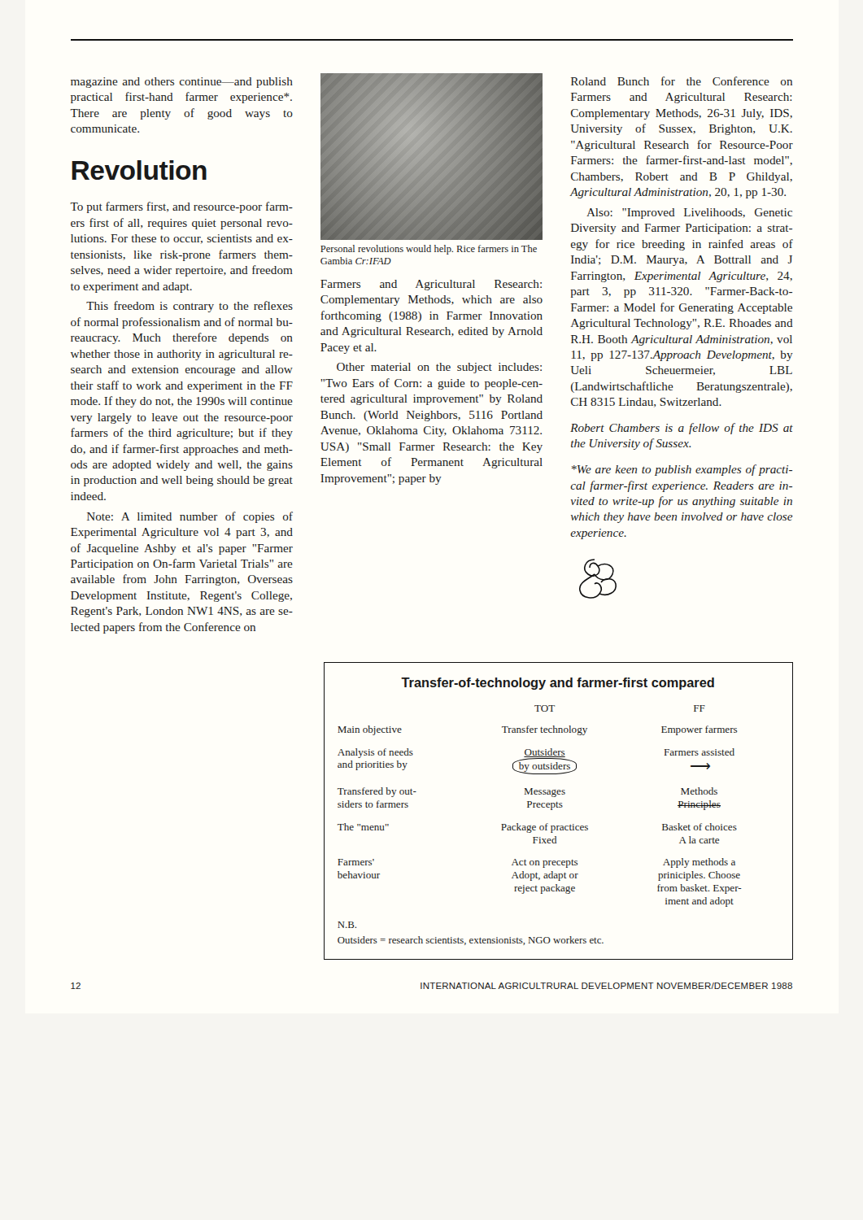magazine and others continue—and publish practical first-hand farmer experience*. There are plenty of good ways to communicate.
Revolution
To put farmers first, and resource-poor farmers first of all, requires quiet personal revolutions. For these to occur, scientists and extensionists, like risk-prone farmers themselves, need a wider repertoire, and freedom to experiment and adapt.
This freedom is contrary to the reflexes of normal professionalism and of normal bureaucracy. Much therefore depends on whether those in authority in agricultural research and extension encourage and allow their staff to work and experiment in the FF mode. If they do not, the 1990s will continue very largely to leave out the resource-poor farmers of the third agriculture; but if they do, and if farmer-first approaches and methods are adopted widely and well, the gains in production and well being should be great indeed.
Note: A limited number of copies of Experimental Agriculture vol 4 part 3, and of Jacqueline Ashby et al's paper "Farmer Participation on On-farm Varietal Trials" are available from John Farrington, Overseas Development Institute, Regent's College, Regent's Park, London NW1 4NS, as are selected papers from the Conference on
Personal revolutions would help. Rice farmers in The Gambia Cr:IFAD
Farmers and Agricultural Research: Complementary Methods, which are also forthcoming (1988) in Farmer Innovation and Agricultural Research, edited by Arnold Pacey et al.
Other material on the subject includes: "Two Ears of Corn: a guide to people-centered agricultural improvement" by Roland Bunch. (World Neighbors, 5116 Portland Avenue, Oklahoma City, Oklahoma 73112. USA) "Small Farmer Research: the Key Element of Permanent Agricultural Improvement"; paper by
Roland Bunch for the Conference on Farmers and Agricultural Research: Complementary Methods, 26-31 July, IDS, University of Sussex, Brighton, U.K. "Agricultural Research for Resource-Poor Farmers: the farmer-first-and-last model", Chambers, Robert and B P Ghildyal, Agricultural Administration, 20, 1, pp 1-30.
Also: "Improved Livelihoods, Genetic Diversity and Farmer Participation: a strategy for rice breeding in rainfed areas of India'; D.M. Maurya, A Bottrall and J Farrington, Experimental Agriculture, 24, part 3, pp 311-320. "Farmer-Back-to-Farmer: a Model for Generating Acceptable Agricultural Technology", R.E. Rhoades and R.H. Booth Agricultural Administration, vol 11, pp 127-137.Approach Development, by Ueli Scheuermeier, LBL (Landwirtschaftliche Beratungszentrale), CH 8315 Lindau, Switzerland.
Robert Chambers is a fellow of the IDS at the University of Sussex.
*We are keen to publish examples of practical farmer-first experience. Readers are invited to write-up for us anything suitable in which they have been involved or have close experience.
Transfer-of-technology and farmer-first compared
| | TOT | FF |
| --- | --- | --- |
| Main objective | Transfer technology | Empower farmers |
| Analysis of needs and priorities by | Outsiders by outsiders | Farmers assisted ⟶ |
| Transfered by out- siders to farmers | Messages Precepts | Methods Principles |
| The "menu" | Package of practices Fixed | Basket of choices A la carte |
| Farmers' behaviour | Act on precepts Adopt, adapt or reject package | Apply methods a priniciples. Choose from basket. Exper- iment and adopt |
N.B.
Outsiders = research scientists, extensionists, NGO workers etc.
12
INTERNATIONAL AGRICULTRURAL DEVELOPMENT NOVEMBER/DECEMBER 1988